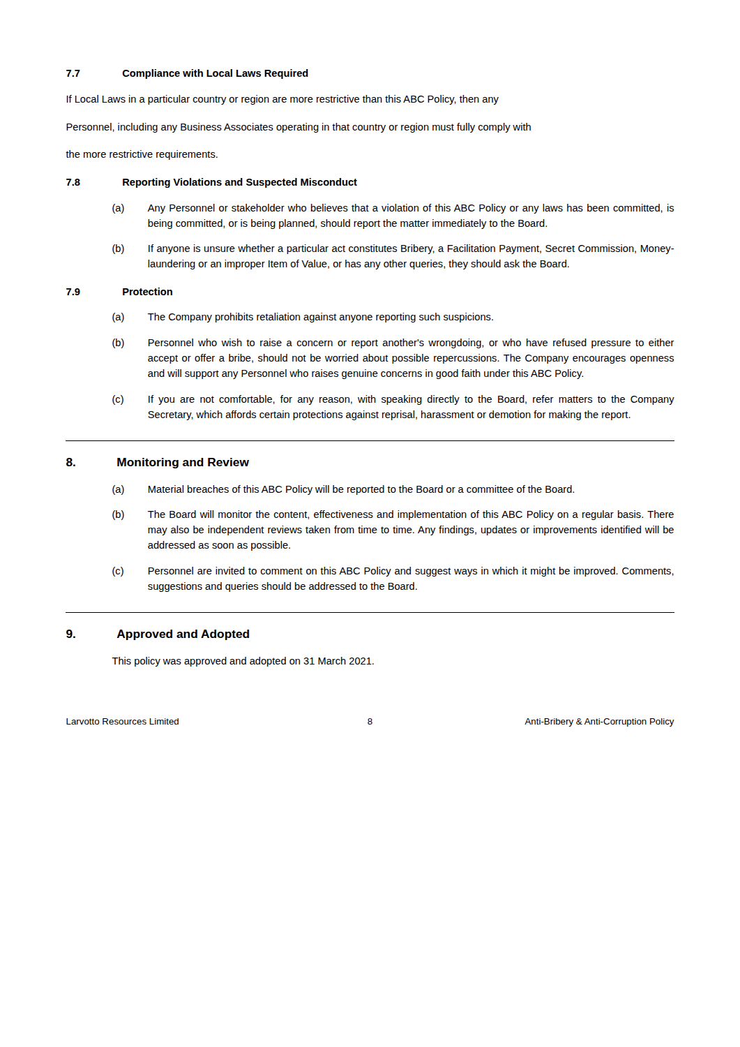7.7 Compliance with Local Laws Required
If Local Laws in a particular country or region are more restrictive than this ABC Policy, then any
Personnel, including any Business Associates operating in that country or region must fully comply with
the more restrictive requirements.
7.8 Reporting Violations and Suspected Misconduct
(a) Any Personnel or stakeholder who believes that a violation of this ABC Policy or any laws has been committed, is being committed, or is being planned, should report the matter immediately to the Board.
(b) If anyone is unsure whether a particular act constitutes Bribery, a Facilitation Payment, Secret Commission, Money-laundering or an improper Item of Value, or has any other queries, they should ask the Board.
7.9 Protection
(a) The Company prohibits retaliation against anyone reporting such suspicions.
(b) Personnel who wish to raise a concern or report another's wrongdoing, or who have refused pressure to either accept or offer a bribe, should not be worried about possible repercussions. The Company encourages openness and will support any Personnel who raises genuine concerns in good faith under this ABC Policy.
(c) If you are not comfortable, for any reason, with speaking directly to the Board, refer matters to the Company Secretary, which affords certain protections against reprisal, harassment or demotion for making the report.
8. Monitoring and Review
(a) Material breaches of this ABC Policy will be reported to the Board or a committee of the Board.
(b) The Board will monitor the content, effectiveness and implementation of this ABC Policy on a regular basis. There may also be independent reviews taken from time to time. Any findings, updates or improvements identified will be addressed as soon as possible.
(c) Personnel are invited to comment on this ABC Policy and suggest ways in which it might be improved. Comments, suggestions and queries should be addressed to the Board.
9. Approved and Adopted
This policy was approved and adopted on 31 March 2021.
Larvotto Resources Limited
8
Anti-Bribery & Anti-Corruption Policy